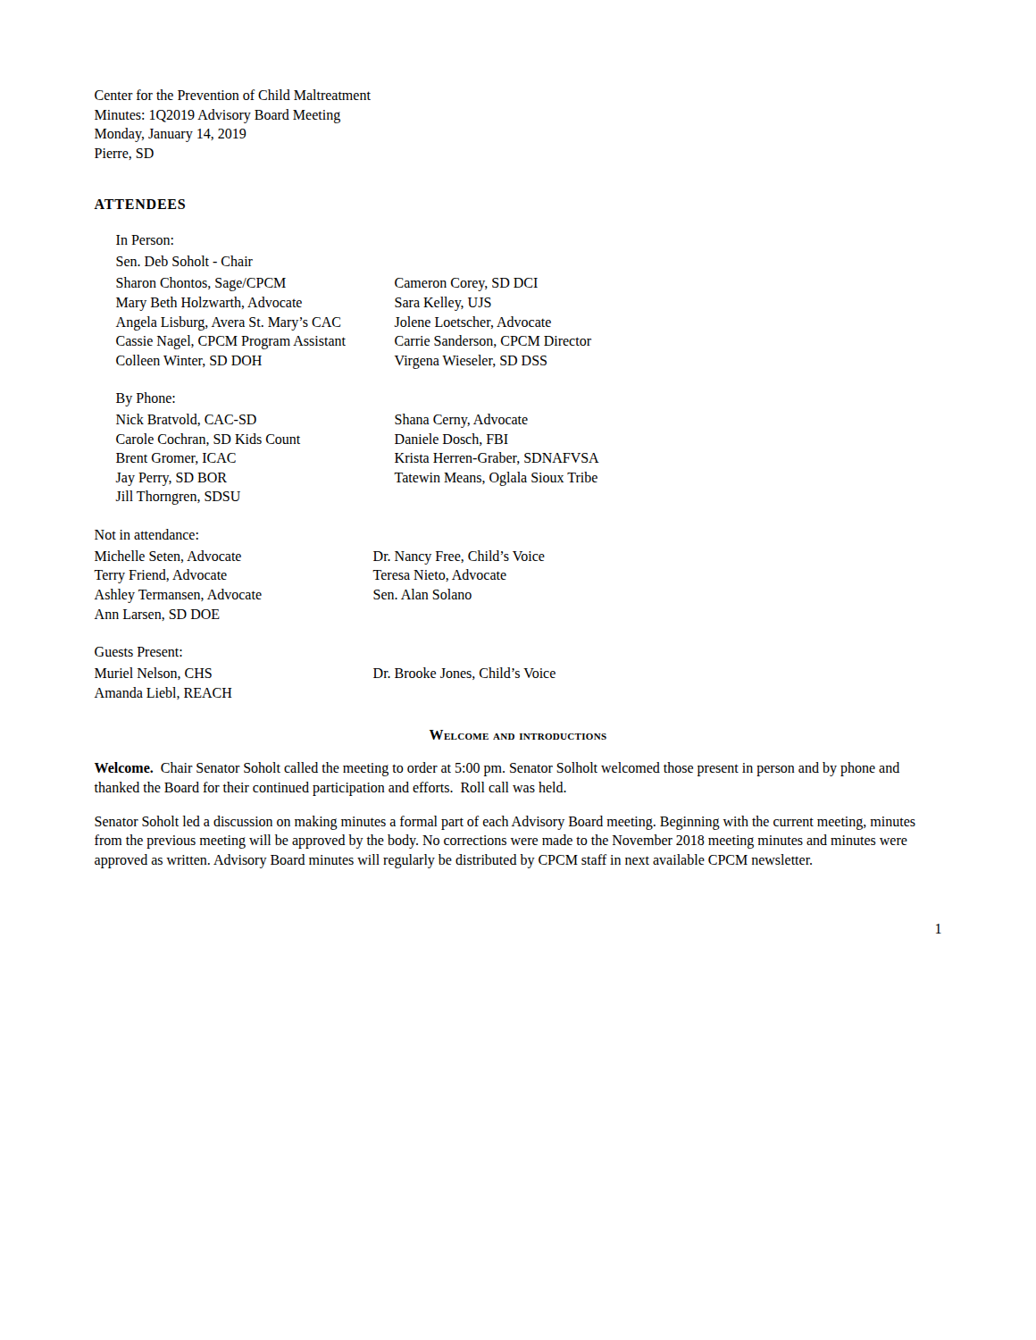Center for the Prevention of Child Maltreatment
Minutes: 1Q2019 Advisory Board Meeting
Monday, January 14, 2019
Pierre, SD
ATTENDEES
In Person:
Sen. Deb Soholt - Chair
| Sharon Chontos, Sage/CPCM | Cameron Corey, SD DCI |
| Mary Beth Holzwarth, Advocate | Sara Kelley, UJS |
| Angela Lisburg, Avera St. Mary’s CAC | Jolene Loetscher, Advocate |
| Cassie Nagel, CPCM Program Assistant | Carrie Sanderson, CPCM Director |
| Colleen Winter, SD DOH | Virgena Wieseler, SD DSS |
By Phone:
| Nick Bratvold, CAC-SD | Shana Cerny, Advocate |
| Carole Cochran, SD Kids Count | Daniele Dosch, FBI |
| Brent Gromer, ICAC | Krista Herren-Graber, SDNAFVSA |
| Jay Perry, SD BOR | Tatewin Means, Oglala Sioux Tribe |
| Jill Thorngren, SDSU | |
Not in attendance:
| Michelle Seten, Advocate | Dr. Nancy Free, Child’s Voice |
| Terry Friend, Advocate | Teresa Nieto, Advocate |
| Ashley Termansen, Advocate | Sen. Alan Solano |
| Ann Larsen, SD DOE | |
Guests Present:
| Muriel Nelson, CHS | Dr. Brooke Jones, Child’s Voice |
| Amanda Liebl, REACH | |
Welcome and introductions
Welcome. Chair Senator Soholt called the meeting to order at 5:00 pm. Senator Solholt welcomed those present in person and by phone and thanked the Board for their continued participation and efforts. Roll call was held.
Senator Soholt led a discussion on making minutes a formal part of each Advisory Board meeting. Beginning with the current meeting, minutes from the previous meeting will be approved by the body. No corrections were made to the November 2018 meeting minutes and minutes were approved as written. Advisory Board minutes will regularly be distributed by CPCM staff in next available CPCM newsletter.
1